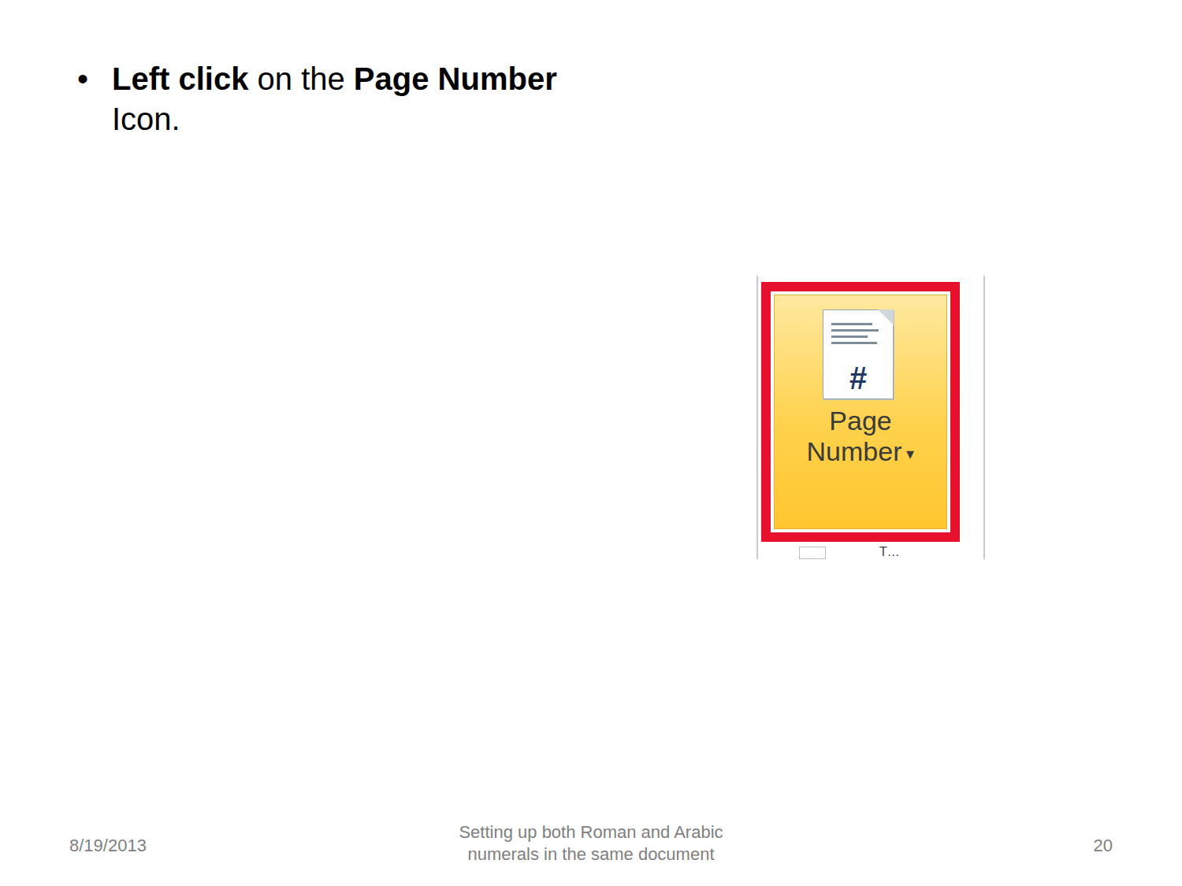Left click on the Page Number Icon.
#
Page
Number▾
T…
8/19/2013
Setting up both Roman and Arabic
numerals in the same document
20